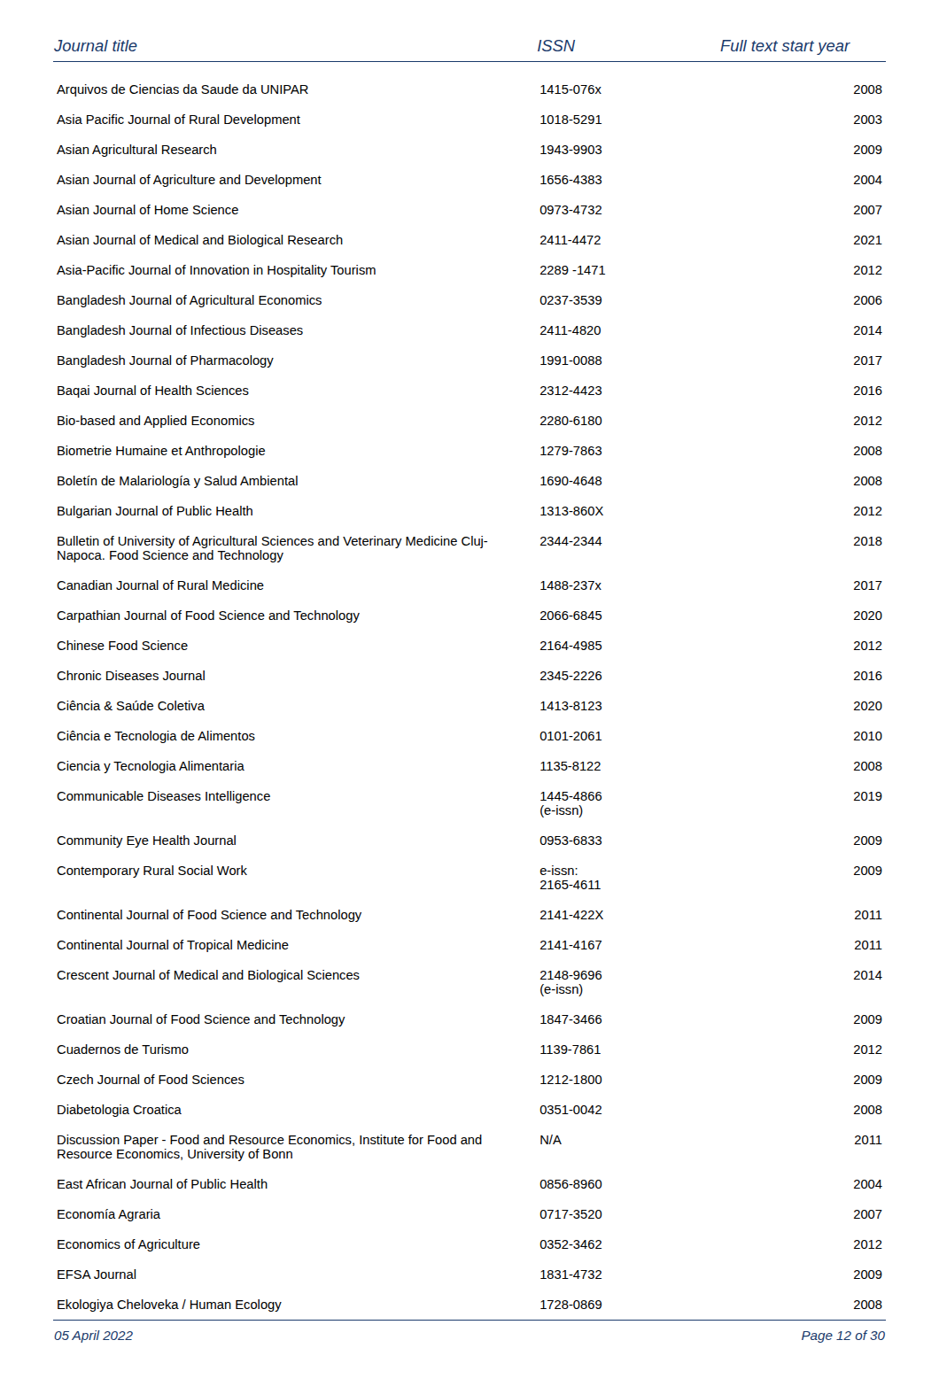| Journal title | ISSN | Full text start year |
| --- | --- | --- |
| Arquivos de Ciencias da Saude da UNIPAR | 1415-076x | 2008 |
| Asia Pacific Journal of Rural Development | 1018-5291 | 2003 |
| Asian Agricultural Research | 1943-9903 | 2009 |
| Asian Journal of Agriculture and Development | 1656-4383 | 2004 |
| Asian Journal of Home Science | 0973-4732 | 2007 |
| Asian Journal of Medical and Biological Research | 2411-4472 | 2021 |
| Asia-Pacific Journal of Innovation in Hospitality Tourism | 2289 -1471 | 2012 |
| Bangladesh Journal of Agricultural Economics | 0237-3539 | 2006 |
| Bangladesh Journal of Infectious Diseases | 2411-4820 | 2014 |
| Bangladesh Journal of Pharmacology | 1991-0088 | 2017 |
| Baqai Journal of Health Sciences | 2312-4423 | 2016 |
| Bio-based and Applied Economics | 2280-6180 | 2012 |
| Biometrie Humaine et Anthropologie | 1279-7863 | 2008 |
| Boletín de Malariología y Salud Ambiental | 1690-4648 | 2008 |
| Bulgarian Journal of Public Health | 1313-860X | 2012 |
| Bulletin of University of Agricultural Sciences and Veterinary Medicine Cluj-Napoca. Food Science and Technology | 2344-2344 | 2018 |
| Canadian Journal of Rural Medicine | 1488-237x | 2017 |
| Carpathian Journal of Food Science and Technology | 2066-6845 | 2020 |
| Chinese Food Science | 2164-4985 | 2012 |
| Chronic Diseases Journal | 2345-2226 | 2016 |
| Ciência & Saúde Coletiva | 1413-8123 | 2020 |
| Ciência e Tecnologia de Alimentos | 0101-2061 | 2010 |
| Ciencia y Tecnologia Alimentaria | 1135-8122 | 2008 |
| Communicable Diseases Intelligence | 1445-4866 (e-issn) | 2019 |
| Community Eye Health Journal | 0953-6833 | 2009 |
| Contemporary Rural Social Work | e-issn: 2165-4611 | 2009 |
| Continental Journal of Food Science and Technology | 2141-422X | 2011 |
| Continental Journal of Tropical Medicine | 2141-4167 | 2011 |
| Crescent Journal of Medical and Biological Sciences | 2148-9696 (e-issn) | 2014 |
| Croatian Journal of Food Science and Technology | 1847-3466 | 2009 |
| Cuadernos de Turismo | 1139-7861 | 2012 |
| Czech Journal of Food Sciences | 1212-1800 | 2009 |
| Diabetologia Croatica | 0351-0042 | 2008 |
| Discussion Paper - Food and Resource Economics, Institute for Food and Resource Economics, University of Bonn | N/A | 2011 |
| East African Journal of Public Health | 0856-8960 | 2004 |
| Economía Agraria | 0717-3520 | 2007 |
| Economics of Agriculture | 0352-3462 | 2012 |
| EFSA Journal | 1831-4732 | 2009 |
| Ekologiya Cheloveka / Human Ecology | 1728-0869 | 2008 |
| 05 April 2022 | Page 12 of 30 |